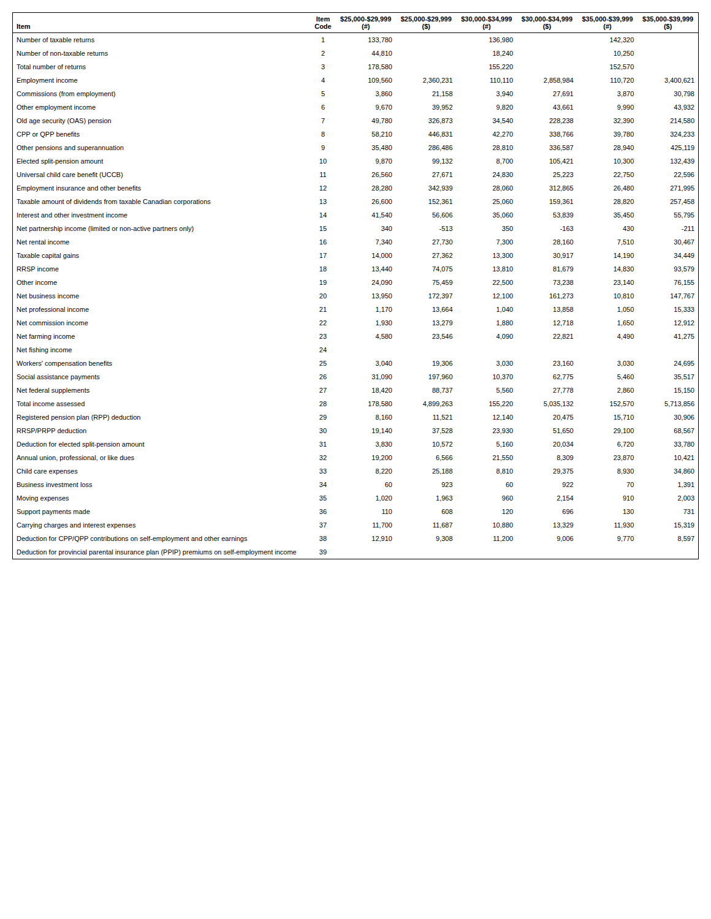| Item | Item Code | $25,000-$29,999 (#) | $25,000-$29,999 ($) | $30,000-$34,999 (#) | $30,000-$34,999 ($) | $35,000-$39,999 (#) | $35,000-$39,999 ($) |
| --- | --- | --- | --- | --- | --- | --- | --- |
| Number of taxable returns | 1 | 133,780 | | 136,980 | | 142,320 | |
| Number of non-taxable returns | 2 | 44,810 | | 18,240 | | 10,250 | |
| Total number of returns | 3 | 178,580 | | 155,220 | | 152,570 | |
| Employment income | 4 | 109,560 | 2,360,231 | 110,110 | 2,858,984 | 110,720 | 3,400,621 |
| Commissions (from employment) | 5 | 3,860 | 21,158 | 3,940 | 27,691 | 3,870 | 30,798 |
| Other employment income | 6 | 9,670 | 39,952 | 9,820 | 43,661 | 9,990 | 43,932 |
| Old age security (OAS) pension | 7 | 49,780 | 326,873 | 34,540 | 228,238 | 32,390 | 214,580 |
| CPP or QPP benefits | 8 | 58,210 | 446,831 | 42,270 | 338,766 | 39,780 | 324,233 |
| Other pensions and superannuation | 9 | 35,480 | 286,486 | 28,810 | 336,587 | 28,940 | 425,119 |
| Elected split-pension amount | 10 | 9,870 | 99,132 | 8,700 | 105,421 | 10,300 | 132,439 |
| Universal child care benefit (UCCB) | 11 | 26,560 | 27,671 | 24,830 | 25,223 | 22,750 | 22,596 |
| Employment insurance and other benefits | 12 | 28,280 | 342,939 | 28,060 | 312,865 | 26,480 | 271,995 |
| Taxable amount of dividends from taxable Canadian corporations | 13 | 26,600 | 152,361 | 25,060 | 159,361 | 28,820 | 257,458 |
| Interest and other investment income | 14 | 41,540 | 56,606 | 35,060 | 53,839 | 35,450 | 55,795 |
| Net partnership income (limited or non-active partners only) | 15 | 340 | -513 | 350 | -163 | 430 | -211 |
| Net rental income | 16 | 7,340 | 27,730 | 7,300 | 28,160 | 7,510 | 30,467 |
| Taxable capital gains | 17 | 14,000 | 27,362 | 13,300 | 30,917 | 14,190 | 34,449 |
| RRSP income | 18 | 13,440 | 74,075 | 13,810 | 81,679 | 14,830 | 93,579 |
| Other income | 19 | 24,090 | 75,459 | 22,500 | 73,238 | 23,140 | 76,155 |
| Net business income | 20 | 13,950 | 172,397 | 12,100 | 161,273 | 10,810 | 147,767 |
| Net professional income | 21 | 1,170 | 13,664 | 1,040 | 13,858 | 1,050 | 15,333 |
| Net commission income | 22 | 1,930 | 13,279 | 1,880 | 12,718 | 1,650 | 12,912 |
| Net farming income | 23 | 4,580 | 23,546 | 4,090 | 22,821 | 4,490 | 41,275 |
| Net fishing income | 24 | | | | | | |
| Workers' compensation benefits | 25 | 3,040 | 19,306 | 3,030 | 23,160 | 3,030 | 24,695 |
| Social assistance payments | 26 | 31,090 | 197,960 | 10,370 | 62,775 | 5,460 | 35,517 |
| Net federal supplements | 27 | 18,420 | 88,737 | 5,560 | 27,778 | 2,860 | 15,150 |
| Total income assessed | 28 | 178,580 | 4,899,263 | 155,220 | 5,035,132 | 152,570 | 5,713,856 |
| Registered pension plan (RPP) deduction | 29 | 8,160 | 11,521 | 12,140 | 20,475 | 15,710 | 30,906 |
| RRSP/PRPP deduction | 30 | 19,140 | 37,528 | 23,930 | 51,650 | 29,100 | 68,567 |
| Deduction for elected split-pension amount | 31 | 3,830 | 10,572 | 5,160 | 20,034 | 6,720 | 33,780 |
| Annual union, professional, or like dues | 32 | 19,200 | 6,566 | 21,550 | 8,309 | 23,870 | 10,421 |
| Child care expenses | 33 | 8,220 | 25,188 | 8,810 | 29,375 | 8,930 | 34,860 |
| Business investment loss | 34 | 60 | 923 | 60 | 922 | 70 | 1,391 |
| Moving expenses | 35 | 1,020 | 1,963 | 960 | 2,154 | 910 | 2,003 |
| Support payments made | 36 | 110 | 608 | 120 | 696 | 130 | 731 |
| Carrying charges and interest expenses | 37 | 11,700 | 11,687 | 10,880 | 13,329 | 11,930 | 15,319 |
| Deduction for CPP/QPP contributions on self-employment and other earnings | 38 | 12,910 | 9,308 | 11,200 | 9,006 | 9,770 | 8,597 |
| Deduction for provincial parental insurance plan (PPIP) premiums on self-employment income | 39 | | | | | | |